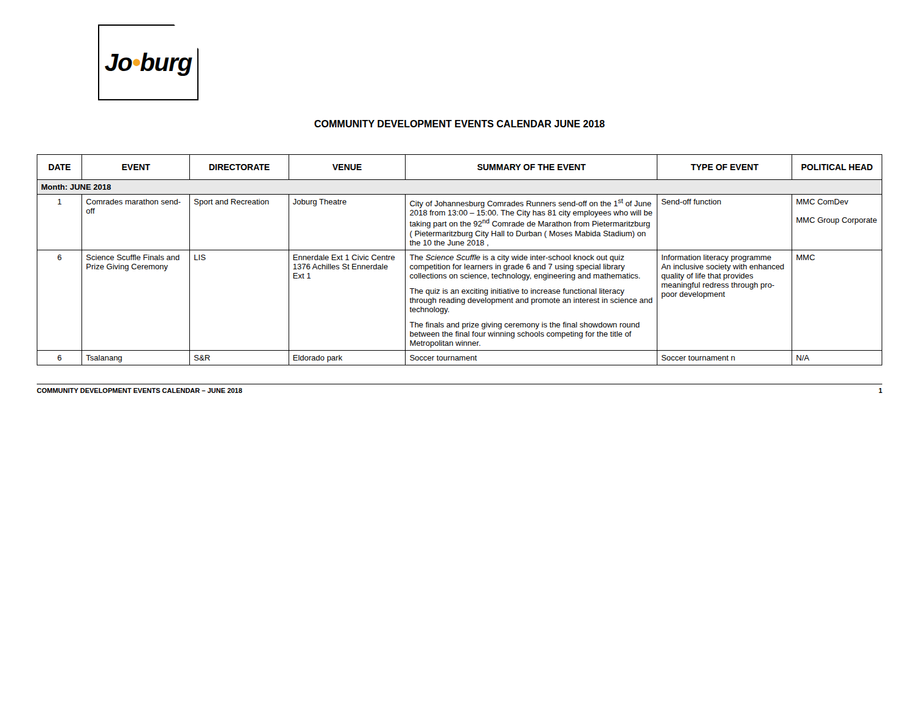Jo•burg
COMMUNITY DEVELOPMENT EVENTS CALENDAR JUNE 2018
| DATE | EVENT | DIRECTORATE | VENUE | SUMMARY OF THE EVENT | TYPE OF EVENT | POLITICAL HEAD |
| --- | --- | --- | --- | --- | --- | --- |
| Month: JUNE 2018 |
| 1 | Comrades marathon send-off | Sport and Recreation | Joburg Theatre | City of Johannesburg Comrades Runners send-off on the 1 st of June 2018 from 13:00 – 15:00. The City has 81 city employees who will be taking part on the 92 nd Comrade de Marathon from Pietermaritzburg ( Pietermaritzburg City Hall to Durban ( Moses Mabida Stadium) on the 10 the June 2018 , | Send-off function | MMC ComDev MMC Group Corporate |
| 6 | Science Scuffle Finals and Prize Giving Ceremony | LIS | Ennerdale Ext 1 Civic Centre 1376 Achilles St Ennerdale Ext 1 | The Science Scuffle is a city wide inter-school knock out quiz competition for learners in grade 6 and 7 using special library collections on science, technology, engineering and mathematics. The quiz is an exciting initiative to increase functional literacy through reading development and promote an interest in science and technology. The finals and prize giving ceremony is the final showdown round between the final four winning schools competing for the title of Metropolitan winner. | Information literacy programme An inclusive society with enhanced quality of life that provides meaningful redress through pro-poor development | MMC |
| 6 | Tsalanang | S&R | Eldorado park | Soccer tournament | Soccer tournament n | N/A |
COMMUNITY DEVELOPMENT EVENTS CALENDAR – JUNE 2018 1